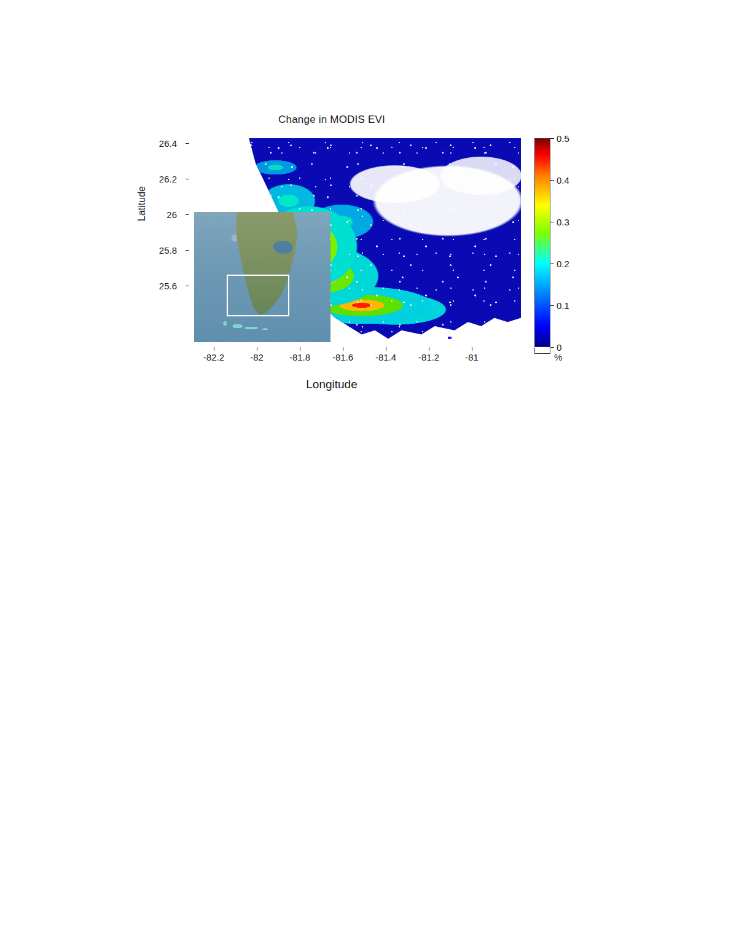Change in MODIS EVI
Latitude
Longitude
26.4
26.2
26
25.8
25.6
-82.2
-82
-81.8
-81.6
-81.4
-81.2
-81
0.5
0.4
0.3
0.2
0.1
0
%